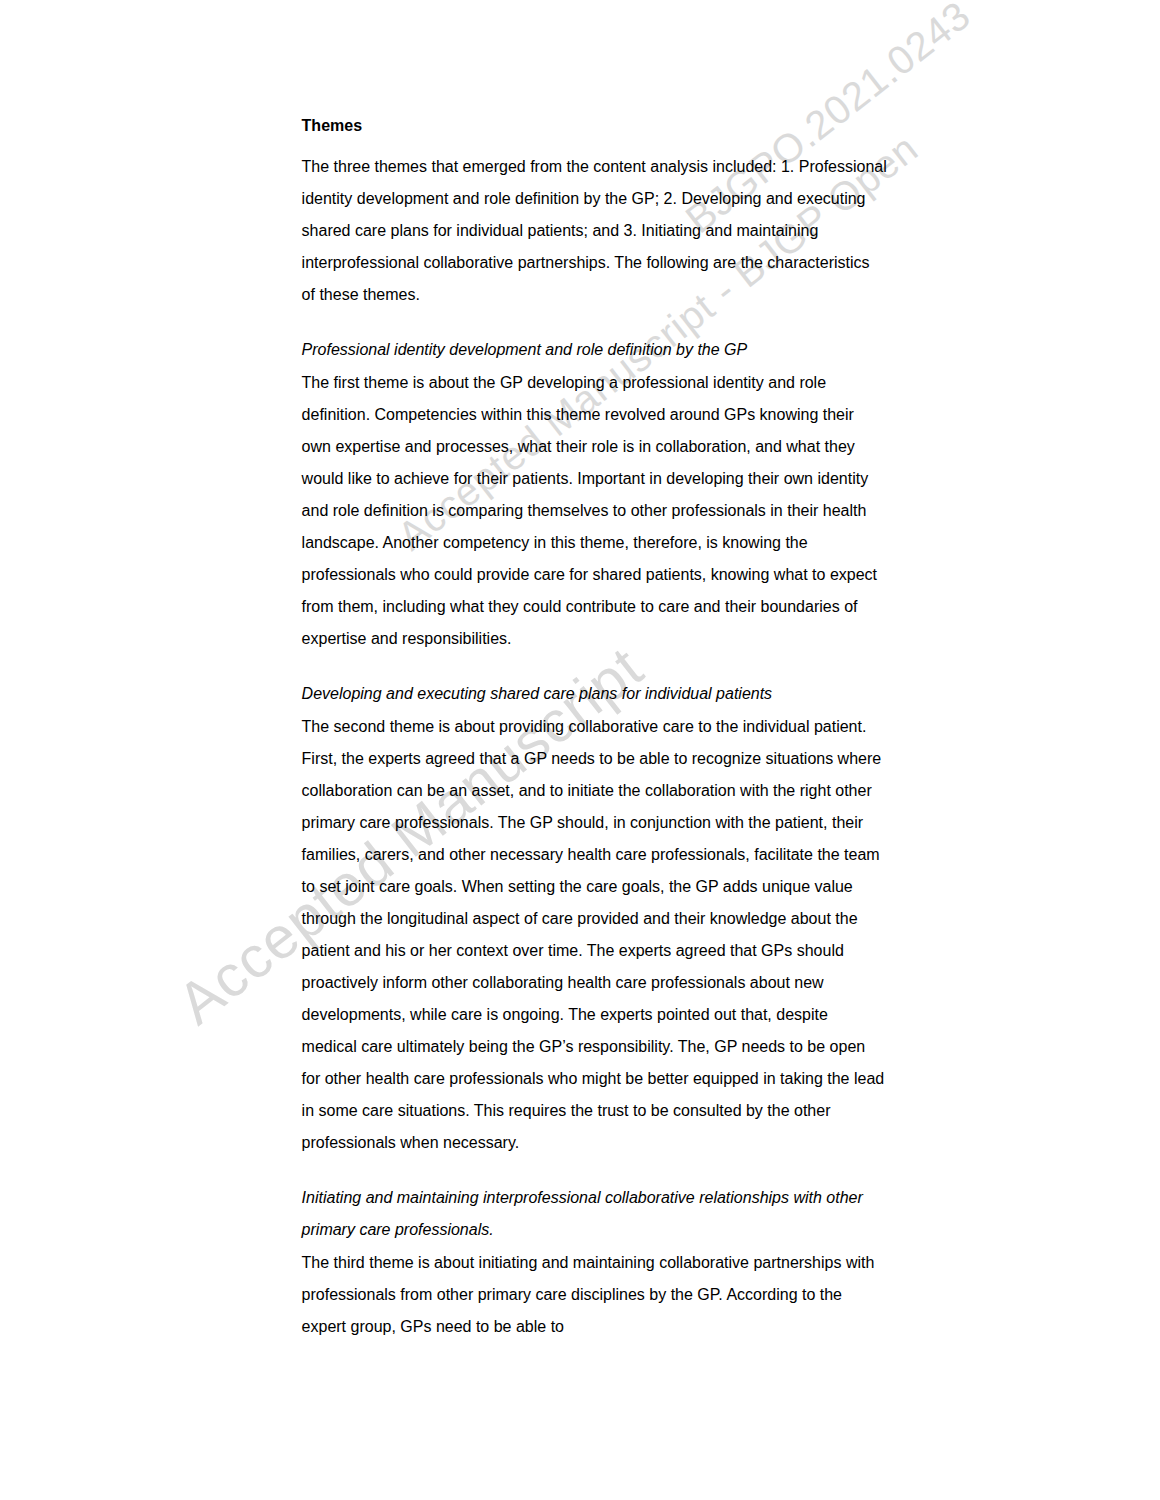BJGPO.2021.0243
Accepted Manuscript - BJGP Open
Accepted Manuscript
Themes
The three themes that emerged from the content analysis included: 1. Professional identity development and role definition by the GP; 2. Developing and executing shared care plans for individual patients; and 3. Initiating and maintaining interprofessional collaborative partnerships. The following are the characteristics of these themes.
Professional identity development and role definition by the GP
The first theme is about the GP developing a professional identity and role definition. Competencies within this theme revolved around GPs knowing their own expertise and processes, what their role is in collaboration, and what they would like to achieve for their patients. Important in developing their own identity and role definition is comparing themselves to other professionals in their health landscape. Another competency in this theme, therefore, is knowing the professionals who could provide care for shared patients, knowing what to expect from them, including what they could contribute to care and their boundaries of expertise and responsibilities.
Developing and executing shared care plans for individual patients
The second theme is about providing collaborative care to the individual patient. First, the experts agreed that a GP needs to be able to recognize situations where collaboration can be an asset, and to initiate the collaboration with the right other primary care professionals. The GP should, in conjunction with the patient, their families, carers, and other necessary health care professionals, facilitate the team to set joint care goals. When setting the care goals, the GP adds unique value through the longitudinal aspect of care provided and their knowledge about the patient and his or her context over time. The experts agreed that GPs should proactively inform other collaborating health care professionals about new developments, while care is ongoing. The experts pointed out that, despite medical care ultimately being the GP’s responsibility. The, GP needs to be open for other health care professionals who might be better equipped in taking the lead in some care situations. This requires the trust to be consulted by the other professionals when necessary.
Initiating and maintaining interprofessional collaborative relationships with other primary care professionals.
The third theme is about initiating and maintaining collaborative partnerships with professionals from other primary care disciplines by the GP. According to the expert group, GPs need to be able to